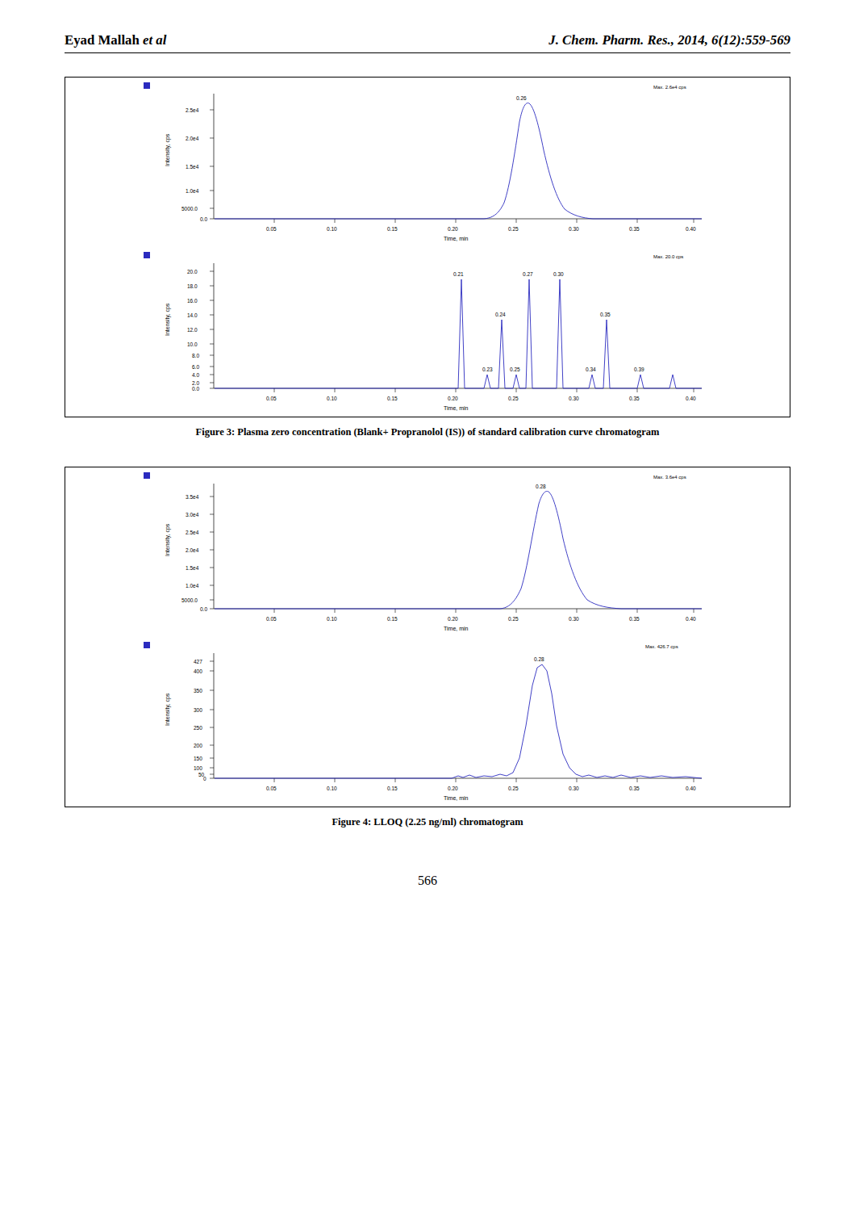Eyad Mallah et al
J. Chem. Pharm. Res., 2014, 6(12):559-569
Max. 2.6e4 cps 2.5e4 2.0e4 1.5e4 1.0e4 5000.0 0.0 Intensity, cps 0.05 0.10 0.15 0.20 0.25 0.30 0.35 0.40 Time, min 0.26 Max. 20.0 cps 20.0 18.0 16.0 14.0 12.0 10.0 8.0 6.0 4.0 2.0 0.0 Intensity, cps 0.05 0.10 0.15 0.20 0.25 0.30 0.35 0.40 Time, min 0.21 0.23 0.24 0.25 0.27 0.30 0.34 0.35 0.39
Figure 3: Plasma zero concentration (Blank+ Propranolol (IS)) of standard calibration curve chromatogram
Max. 3.6e4 cps 3.5e4 3.0e4 2.5e4 2.0e4 1.5e4 1.0e4 5000.0 0.0 Intensity, cps 0.05 0.10 0.15 0.20 0.25 0.30 0.35 0.40 Time, min 0.28 Max. 426.7 cps 427 400 350 300 250 200 150 100 50 0 Intensity, cps 0.05 0.10 0.15 0.20 0.25 0.30 0.35 0.40 Time, min 0.28
Figure 4: LLOQ (2.25 ng/ml) chromatogram
566